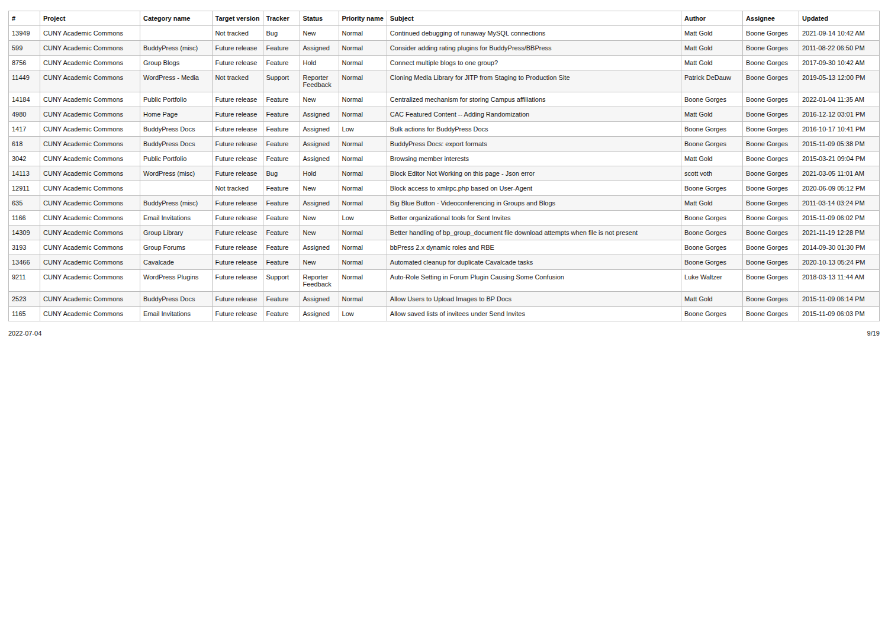Redmine-style issue listing
| # | Project | Category name | Target version | Tracker | Status | Priority name | Subject | Author | Assignee | Updated |
| --- | --- | --- | --- | --- | --- | --- | --- | --- | --- | --- |
| 13949 | CUNY Academic Commons | | Not tracked | Bug | New | Normal | Continued debugging of runaway MySQL connections | Matt Gold | Boone Gorges | 2021-09-14 10:42 AM |
| 599 | CUNY Academic Commons | BuddyPress (misc) | Future release | Feature | Assigned | Normal | Consider adding rating plugins for BuddyPress/BBPress | Matt Gold | Boone Gorges | 2011-08-22 06:50 PM |
| 8756 | CUNY Academic Commons | Group Blogs | Future release | Feature | Hold | Normal | Connect multiple blogs to one group? | Matt Gold | Boone Gorges | 2017-09-30 10:42 AM |
| 11449 | CUNY Academic Commons | WordPress - Media | Not tracked | Support | Reporter Feedback | Normal | Cloning Media Library for JITP from Staging to Production Site | Patrick DeDauw | Boone Gorges | 2019-05-13 12:00 PM |
| 14184 | CUNY Academic Commons | Public Portfolio | Future release | Feature | New | Normal | Centralized mechanism for storing Campus affiliations | Boone Gorges | Boone Gorges | 2022-01-04 11:35 AM |
| 4980 | CUNY Academic Commons | Home Page | Future release | Feature | Assigned | Normal | CAC Featured Content -- Adding Randomization | Matt Gold | Boone Gorges | 2016-12-12 03:01 PM |
| 1417 | CUNY Academic Commons | BuddyPress Docs | Future release | Feature | Assigned | Low | Bulk actions for BuddyPress Docs | Boone Gorges | Boone Gorges | 2016-10-17 10:41 PM |
| 618 | CUNY Academic Commons | BuddyPress Docs | Future release | Feature | Assigned | Normal | BuddyPress Docs: export formats | Boone Gorges | Boone Gorges | 2015-11-09 05:38 PM |
| 3042 | CUNY Academic Commons | Public Portfolio | Future release | Feature | Assigned | Normal | Browsing member interests | Matt Gold | Boone Gorges | 2015-03-21 09:04 PM |
| 14113 | CUNY Academic Commons | WordPress (misc) | Future release | Bug | Hold | Normal | Block Editor Not Working on this page - Json error | scott voth | Boone Gorges | 2021-03-05 11:01 AM |
| 12911 | CUNY Academic Commons | | Not tracked | Feature | New | Normal | Block access to xmlrpc.php based on User-Agent | Boone Gorges | Boone Gorges | 2020-06-09 05:12 PM |
| 635 | CUNY Academic Commons | BuddyPress (misc) | Future release | Feature | Assigned | Normal | Big Blue Button - Videoconferencing in Groups and Blogs | Matt Gold | Boone Gorges | 2011-03-14 03:24 PM |
| 1166 | CUNY Academic Commons | Email Invitations | Future release | Feature | New | Low | Better organizational tools for Sent Invites | Boone Gorges | Boone Gorges | 2015-11-09 06:02 PM |
| 14309 | CUNY Academic Commons | Group Library | Future release | Feature | New | Normal | Better handling of bp_group_document file download attempts when file is not present | Boone Gorges | Boone Gorges | 2021-11-19 12:28 PM |
| 3193 | CUNY Academic Commons | Group Forums | Future release | Feature | Assigned | Normal | bbPress 2.x dynamic roles and RBE | Boone Gorges | Boone Gorges | 2014-09-30 01:30 PM |
| 13466 | CUNY Academic Commons | Cavalcade | Future release | Feature | New | Normal | Automated cleanup for duplicate Cavalcade tasks | Boone Gorges | Boone Gorges | 2020-10-13 05:24 PM |
| 9211 | CUNY Academic Commons | WordPress Plugins | Future release | Support | Reporter Feedback | Normal | Auto-Role Setting in Forum Plugin Causing Some Confusion | Luke Waltzer | Boone Gorges | 2018-03-13 11:44 AM |
| 2523 | CUNY Academic Commons | BuddyPress Docs | Future release | Feature | Assigned | Normal | Allow Users to Upload Images to BP Docs | Matt Gold | Boone Gorges | 2015-11-09 06:14 PM |
| 1165 | CUNY Academic Commons | Email Invitations | Future release | Feature | Assigned | Low | Allow saved lists of invitees under Send Invites | Boone Gorges | Boone Gorges | 2015-11-09 06:03 PM |
2022-07-04 9/19